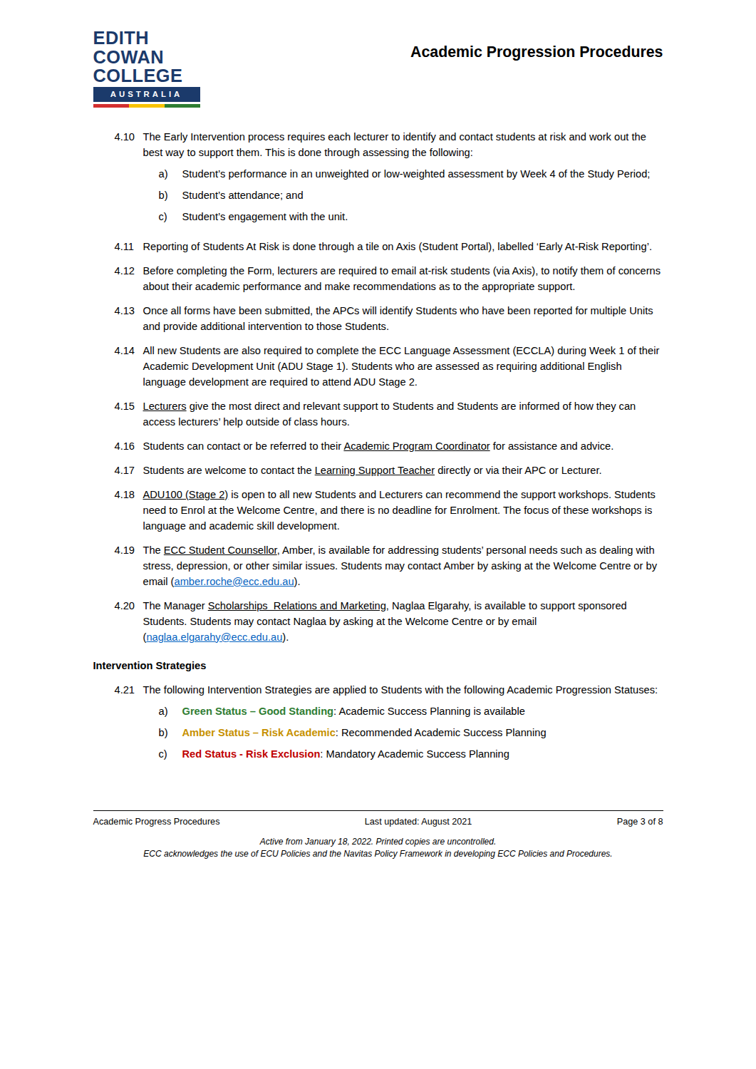EDITH
COWAN
COLLEGE
AUSTRALIA
Academic Progression Procedures
4.10
The Early Intervention process requires each lecturer to identify and contact students at risk and work out the best way to support them. This is done through assessing the following:
a)
Student’s performance in an unweighted or low-weighted assessment by Week 4 of the Study Period;
b)
Student’s attendance; and
c)
Student’s engagement with the unit.
4.11
Reporting of Students At Risk is done through a tile on Axis (Student Portal), labelled ‘Early At-Risk Reporting’.
4.12
Before completing the Form, lecturers are required to email at-risk students (via Axis), to notify them of concerns about their academic performance and make recommendations as to the appropriate support.
4.13
Once all forms have been submitted, the APCs will identify Students who have been reported for multiple Units and provide additional intervention to those Students.
4.14
All new Students are also required to complete the ECC Language Assessment (ECCLA) during Week 1 of their Academic Development Unit (ADU Stage 1). Students who are assessed as requiring additional English language development are required to attend ADU Stage 2.
4.15
Lecturers give the most direct and relevant support to Students and Students are informed of how they can access lecturers’ help outside of class hours.
4.16
Students can contact or be referred to their Academic Program Coordinator for assistance and advice.
4.17
Students are welcome to contact the Learning Support Teacher directly or via their APC or Lecturer.
4.18
ADU100 (Stage 2) is open to all new Students and Lecturers can recommend the support workshops. Students need to Enrol at the Welcome Centre, and there is no deadline for Enrolment. The focus of these workshops is language and academic skill development.
4.19
The ECC Student Counsellor, Amber, is available for addressing students’ personal needs such as dealing with stress, depression, or other similar issues. Students may contact Amber by asking at the Welcome Centre or by email (amber.roche@ecc.edu.au).
4.20
The Manager Scholarships Relations and Marketing, Naglaa Elgarahy, is available to support sponsored Students. Students may contact Naglaa by asking at the Welcome Centre or by email (naglaa.elgarahy@ecc.edu.au).
Intervention Strategies
4.21
The following Intervention Strategies are applied to Students with the following Academic Progression Statuses:
a)
Green Status – Good Standing: Academic Success Planning is available
b)
Amber Status – Risk Academic: Recommended Academic Success Planning
c)
Red Status - Risk Exclusion: Mandatory Academic Success Planning
Academic Progress Procedures
Last updated: August 2021
Page 3 of 8
Active from January 18, 2022. Printed copies are uncontrolled.
ECC acknowledges the use of ECU Policies and the Navitas Policy Framework in developing ECC Policies and Procedures.